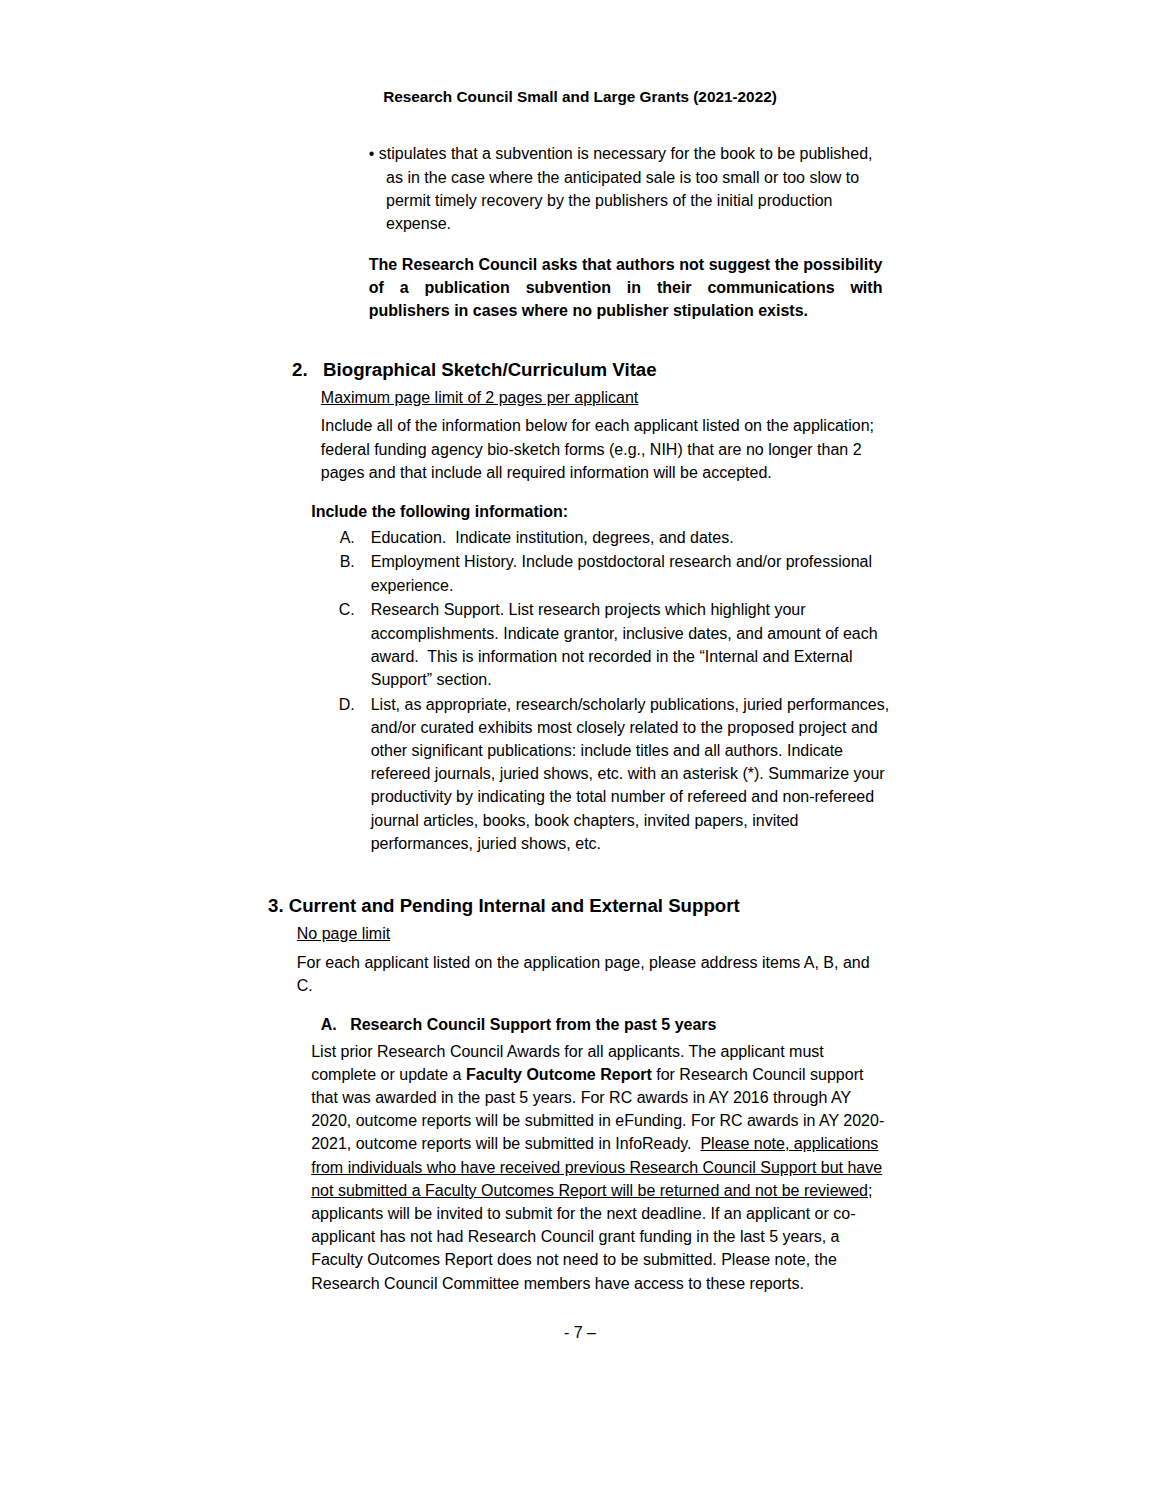Research Council Small and Large Grants (2021-2022)
• stipulates that a subvention is necessary for the book to be published, as in the case where the anticipated sale is too small or too slow to permit timely recovery by the publishers of the initial production expense.
The Research Council asks that authors not suggest the possibility of a publication subvention in their communications with publishers in cases where no publisher stipulation exists.
2. Biographical Sketch/Curriculum Vitae
Maximum page limit of 2 pages per applicant
Include all of the information below for each applicant listed on the application; federal funding agency bio-sketch forms (e.g., NIH) that are no longer than 2 pages and that include all required information will be accepted.
Include the following information:
Education. Indicate institution, degrees, and dates.
Employment History. Include postdoctoral research and/or professional experience.
Research Support. List research projects which highlight your accomplishments. Indicate grantor, inclusive dates, and amount of each award. This is information not recorded in the “Internal and External Support” section.
List, as appropriate, research/scholarly publications, juried performances, and/or curated exhibits most closely related to the proposed project and other significant publications: include titles and all authors. Indicate refereed journals, juried shows, etc. with an asterisk (*). Summarize your productivity by indicating the total number of refereed and non-refereed journal articles, books, book chapters, invited papers, invited performances, juried shows, etc.
3. Current and Pending Internal and External Support
No page limit
For each applicant listed on the application page, please address items A, B, and C.
A. Research Council Support from the past 5 years
List prior Research Council Awards for all applicants. The applicant must complete or update a Faculty Outcome Report for Research Council support that was awarded in the past 5 years. For RC awards in AY 2016 through AY 2020, outcome reports will be submitted in eFunding. For RC awards in AY 2020-2021, outcome reports will be submitted in InfoReady. Please note, applications from individuals who have received previous Research Council Support but have not submitted a Faculty Outcomes Report will be returned and not be reviewed; applicants will be invited to submit for the next deadline. If an applicant or co-applicant has not had Research Council grant funding in the last 5 years, a Faculty Outcomes Report does not need to be submitted. Please note, the Research Council Committee members have access to these reports.
- 7 –